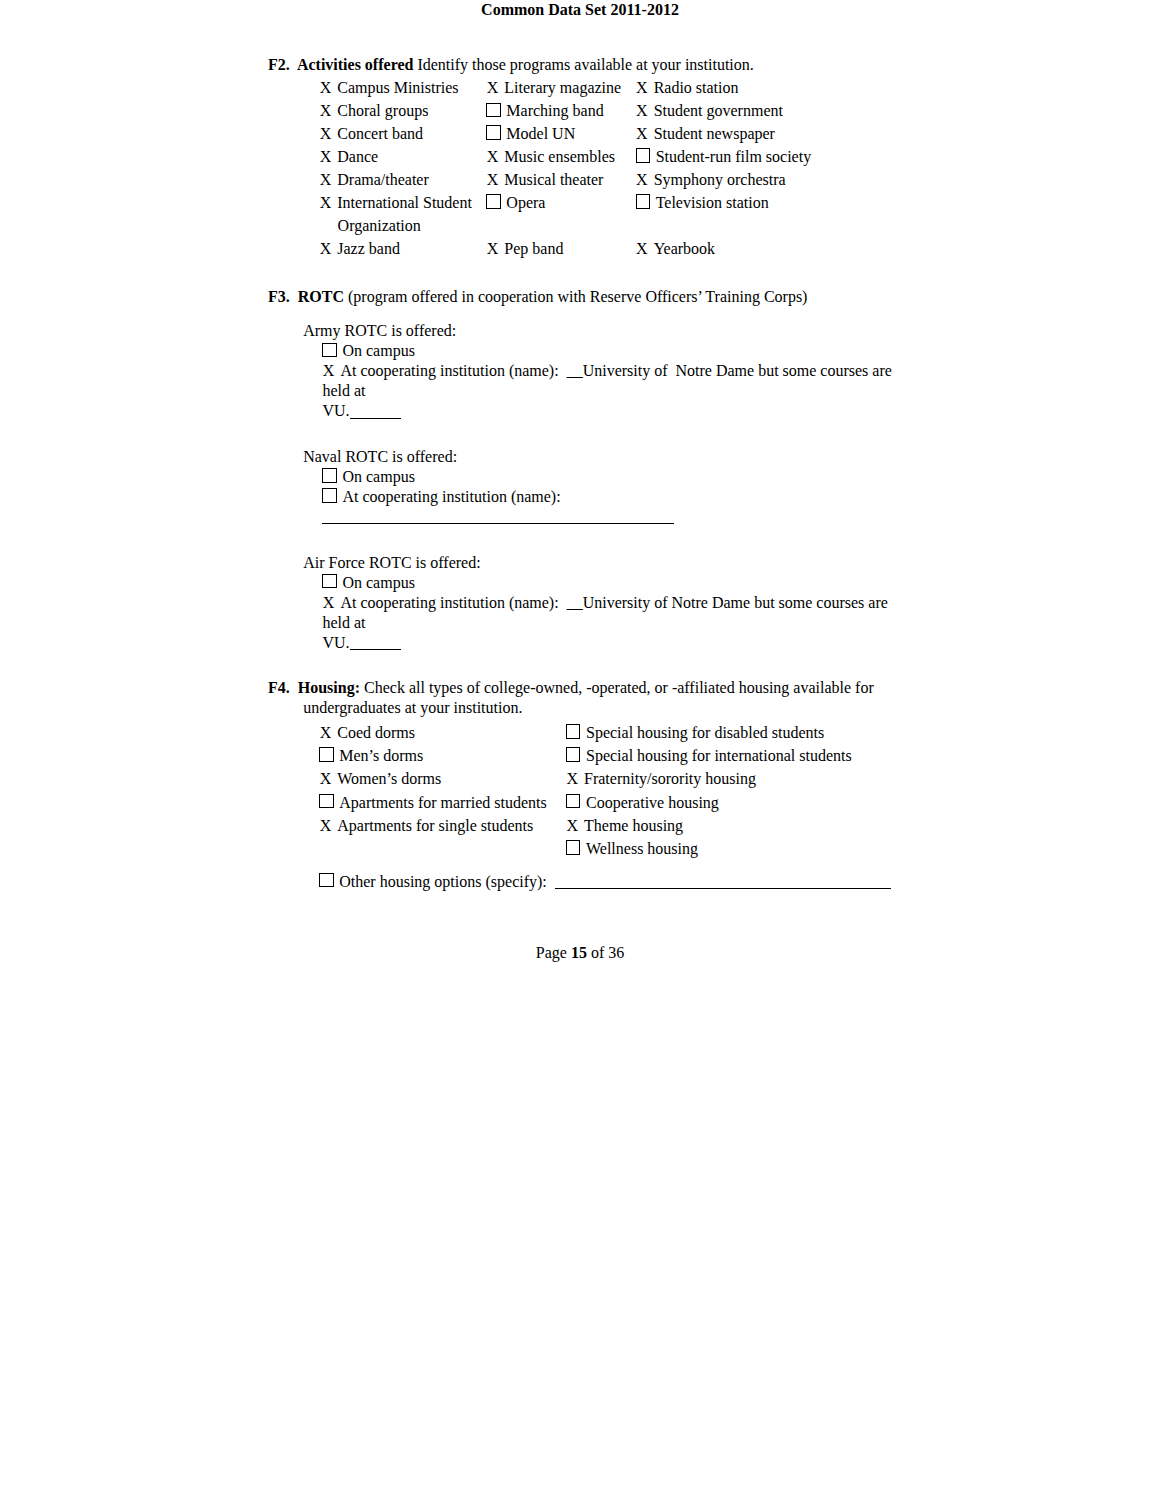Common Data Set 2011-2012
F2. Activities offered Identify those programs available at your institution.
| X Campus Ministries | X Literary magazine | X Radio station |
| X Choral groups | Marching band | X Student government |
| X Concert band | Model UN | X Student newspaper |
| X Dance | X Music ensembles | Student-run film society |
| X Drama/theater | X Musical theater | X Symphony orchestra |
| X International Student | Opera | Television station |
| Organization | | |
| X Jazz band | X Pep band | X Yearbook |
F3. ROTC (program offered in cooperation with Reserve Officers’ Training Corps)
Army ROTC is offered:
On campus
XAt cooperating institution (name): __University of Notre Dame but some courses are held at
VU.
Naval ROTC is offered:
On campus
At cooperating institution (name):
Air Force ROTC is offered:
On campus
XAt cooperating institution (name): __University of Notre Dame but some courses are held at
VU.
F4. Housing: Check all types of college-owned, -operated, or -affiliated housing available for undergraduates at your institution.
| X Coed dorms | Special housing for disabled students |
| Men’s dorms | Special housing for international students |
| X Women’s dorms | X Fraternity/sorority housing |
| Apartments for married students | Cooperative housing |
| X Apartments for single students | X Theme housing |
| | Wellness housing |
Other housing options (specify):
Page 15 of 36